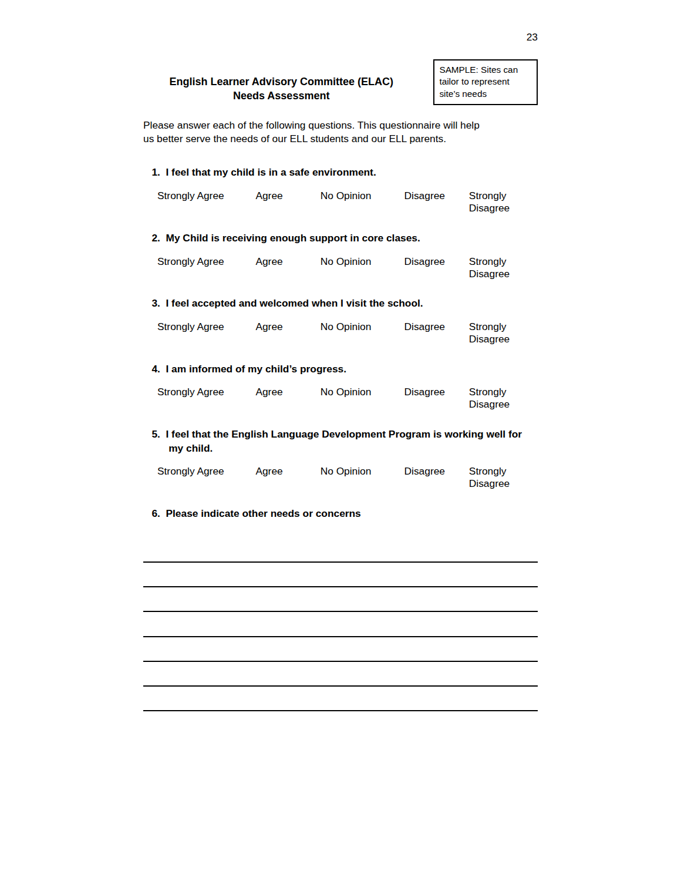23
SAMPLE: Sites can tailor to represent site’s needs
English Learner Advisory Committee (ELAC)
Needs Assessment
Please answer each of the following questions. This questionnaire will help us better serve the needs of our ELL students and our ELL parents.
I feel that my child is in a safe environment.
Strongly Agree Agree No Opinion Disagree Strongly Disagree
My Child is receiving enough support in core clases.
Strongly Agree Agree No Opinion Disagree Strongly Disagree
I feel accepted and welcomed when I visit the school.
Strongly Agree Agree No Opinion Disagree Strongly Disagree
I am informed of my child’s progress.
Strongly Agree Agree No Opinion Disagree Strongly Disagree
I feel that the English Language Development Program is working well for my child.
Strongly Agree Agree No Opinion Disagree Strongly Disagree
Please indicate other needs or concerns